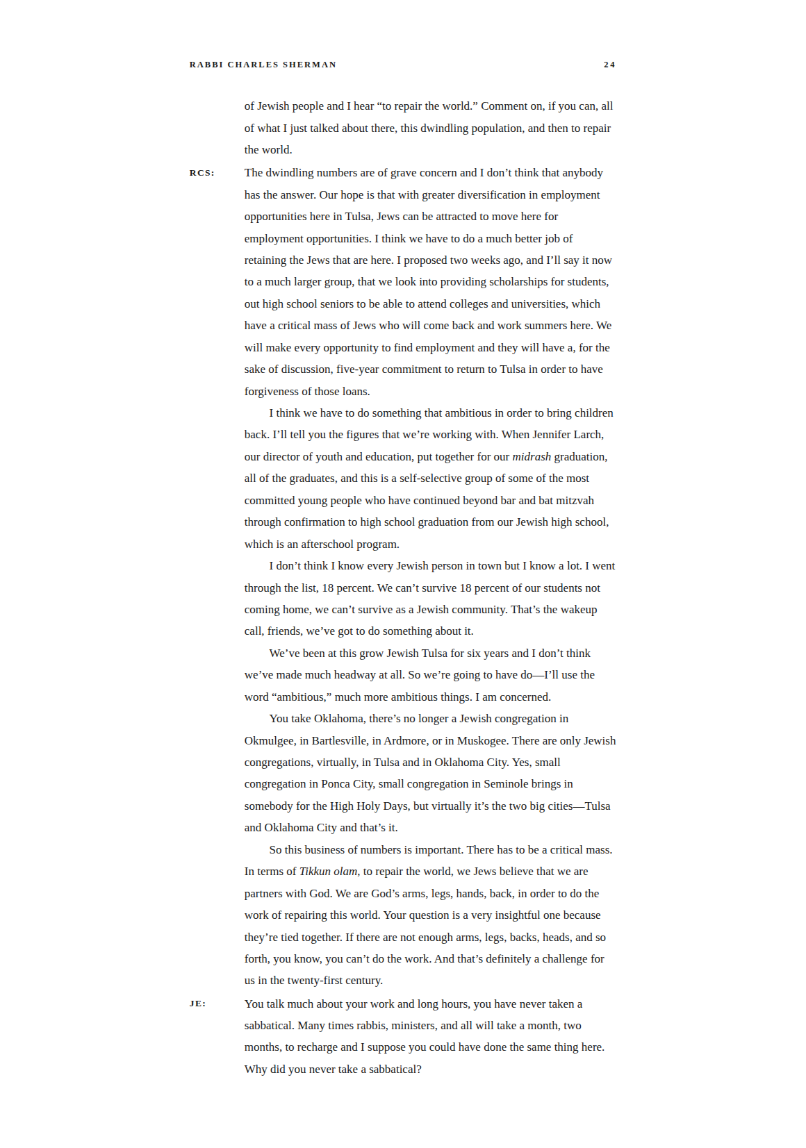Rabbi Charles Sherman 24
of Jewish people and I hear “to repair the world.” Comment on, if you can, all of what I just talked about there, this dwindling population, and then to repair the world.
RCS:
The dwindling numbers are of grave concern and I don’t think that anybody has the answer. Our hope is that with greater diversification in employment opportunities here in Tulsa, Jews can be attracted to move here for employment opportunities. I think we have to do a much better job of retaining the Jews that are here. I proposed two weeks ago, and I’ll say it now to a much larger group, that we look into providing scholarships for students, out high school seniors to be able to attend colleges and universities, which have a critical mass of Jews who will come back and work summers here. We will make every opportunity to find employment and they will have a, for the sake of discussion, five-year commitment to return to Tulsa in order to have forgiveness of those loans.
I think we have to do something that ambitious in order to bring children back. I’ll tell you the figures that we’re working with. When Jennifer Larch, our director of youth and education, put together for our midrash graduation, all of the graduates, and this is a self-selective group of some of the most committed young people who have continued beyond bar and bat mitzvah through confirmation to high school graduation from our Jewish high school, which is an afterschool program.
I don’t think I know every Jewish person in town but I know a lot. I went through the list, 18 percent. We can’t survive 18 percent of our students not coming home, we can’t survive as a Jewish community. That’s the wakeup call, friends, we’ve got to do something about it.
We’ve been at this grow Jewish Tulsa for six years and I don’t think we’ve made much headway at all. So we’re going to have do—I’ll use the word “ambitious,” much more ambitious things. I am concerned.
You take Oklahoma, there’s no longer a Jewish congregation in Okmulgee, in Bartlesville, in Ardmore, or in Muskogee. There are only Jewish congregations, virtually, in Tulsa and in Oklahoma City. Yes, small congregation in Ponca City, small congregation in Seminole brings in somebody for the High Holy Days, but virtually it’s the two big cities—Tulsa and Oklahoma City and that’s it.
So this business of numbers is important. There has to be a critical mass. In terms of Tikkun olam, to repair the world, we Jews believe that we are partners with God. We are God’s arms, legs, hands, back, in order to do the work of repairing this world. Your question is a very insightful one because they’re tied together. If there are not enough arms, legs, backs, heads, and so forth, you know, you can’t do the work. And that’s definitely a challenge for us in the twenty-first century.
JE:
You talk much about your work and long hours, you have never taken a sabbatical. Many times rabbis, ministers, and all will take a month, two months, to recharge and I suppose you could have done the same thing here. Why did you never take a sabbatical?